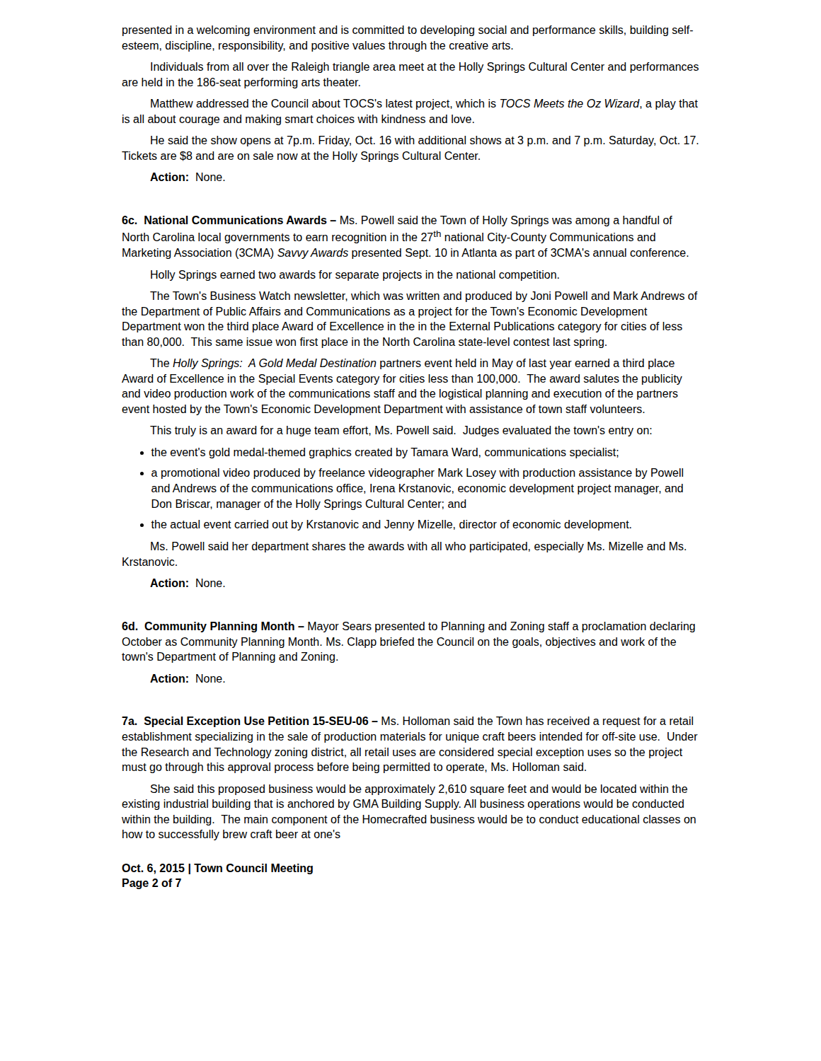presented in a welcoming environment and is committed to developing social and performance skills, building self-esteem, discipline, responsibility, and positive values through the creative arts.
Individuals from all over the Raleigh triangle area meet at the Holly Springs Cultural Center and performances are held in the 186-seat performing arts theater.
Matthew addressed the Council about TOCS's latest project, which is TOCS Meets the Oz Wizard, a play that is all about courage and making smart choices with kindness and love.
He said the show opens at 7p.m. Friday, Oct. 16 with additional shows at 3 p.m. and 7 p.m. Saturday, Oct. 17. Tickets are $8 and are on sale now at the Holly Springs Cultural Center.
Action: None.
6c. National Communications Awards – Ms. Powell said the Town of Holly Springs was among a handful of North Carolina local governments to earn recognition in the 27th national City-County Communications and Marketing Association (3CMA) Savvy Awards presented Sept. 10 in Atlanta as part of 3CMA's annual conference.
Holly Springs earned two awards for separate projects in the national competition.
The Town's Business Watch newsletter, which was written and produced by Joni Powell and Mark Andrews of the Department of Public Affairs and Communications as a project for the Town's Economic Development Department won the third place Award of Excellence in the in the External Publications category for cities of less than 80,000. This same issue won first place in the North Carolina state-level contest last spring.
The Holly Springs: A Gold Medal Destination partners event held in May of last year earned a third place Award of Excellence in the Special Events category for cities less than 100,000. The award salutes the publicity and video production work of the communications staff and the logistical planning and execution of the partners event hosted by the Town's Economic Development Department with assistance of town staff volunteers.
This truly is an award for a huge team effort, Ms. Powell said. Judges evaluated the town's entry on:
the event's gold medal-themed graphics created by Tamara Ward, communications specialist;
a promotional video produced by freelance videographer Mark Losey with production assistance by Powell and Andrews of the communications office, Irena Krstanovic, economic development project manager, and Don Briscar, manager of the Holly Springs Cultural Center; and
the actual event carried out by Krstanovic and Jenny Mizelle, director of economic development.
Ms. Powell said her department shares the awards with all who participated, especially Ms. Mizelle and Ms. Krstanovic.
Action: None.
6d. Community Planning Month – Mayor Sears presented to Planning and Zoning staff a proclamation declaring October as Community Planning Month. Ms. Clapp briefed the Council on the goals, objectives and work of the town's Department of Planning and Zoning.
Action: None.
7a. Special Exception Use Petition 15-SEU-06 – Ms. Holloman said the Town has received a request for a retail establishment specializing in the sale of production materials for unique craft beers intended for off-site use. Under the Research and Technology zoning district, all retail uses are considered special exception uses so the project must go through this approval process before being permitted to operate, Ms. Holloman said.
She said this proposed business would be approximately 2,610 square feet and would be located within the existing industrial building that is anchored by GMA Building Supply. All business operations would be conducted within the building. The main component of the Homecrafted business would be to conduct educational classes on how to successfully brew craft beer at one's
Oct. 6, 2015 | Town Council Meeting
Page 2 of 7